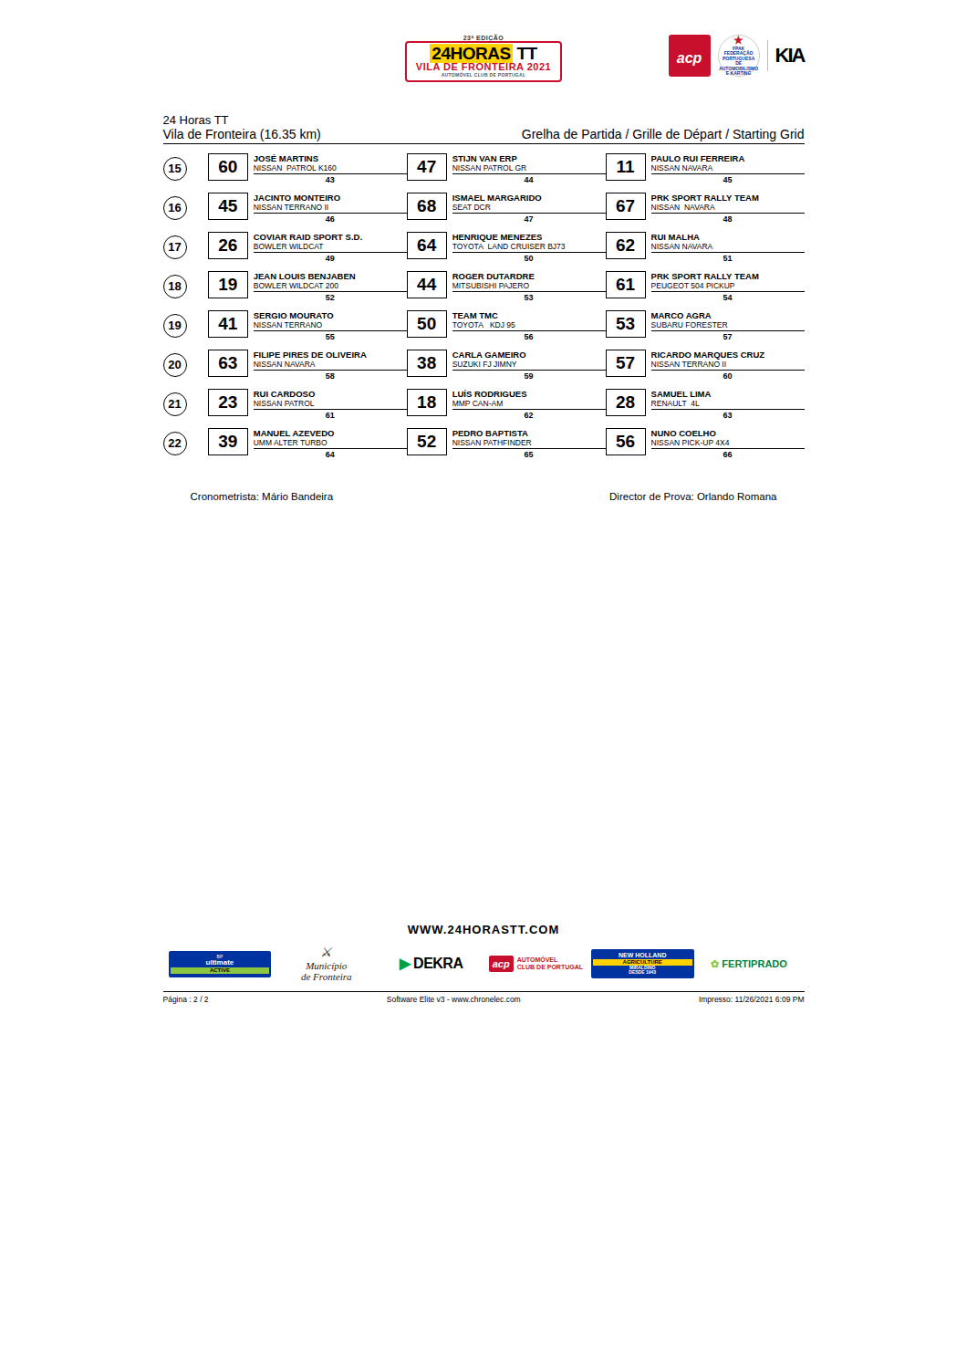23ª EDIÇÃO
24HORAS TT
VILA DE FRONTEIRA 2021
AUTOMÓVEL CLUB DE PORTUGAL
acp
★
FPAK
FEDERAÇÃO PORTUGUESA
DE AUTOMOBILISMO E KARTING
KIA
24 Horas TT
Vila de Fronteira (16.35 km)
Grelha de Partida / Grille de Départ / Starting Grid
| 15 | 60 JOSÉ MARTINS NISSAN PATROL K160 43 | 47 STIJN VAN ERP NISSAN PATROL GR 44 | 11 PAULO RUI FERREIRA NISSAN NAVARA 45 |
| 16 | 45 JACINTO MONTEIRO NISSAN TERRANO II 46 | 68 ISMAEL MARGARIDO SEAT DCR 47 | 67 PRK SPORT RALLY TEAM NISSAN NAVARA 48 |
| 17 | 26 COVIAR RAID SPORT S.D. BOWLER WILDCAT 49 | 64 HENRIQUE MENEZES TOYOTA LAND CRUISER BJ73 50 | 62 RUI MALHA NISSAN NAVARA 51 |
| 18 | 19 JEAN LOUIS BENJABEN BOWLER WILDCAT 200 52 | 44 ROGER DUTARDRE MITSUBISHI PAJERO 53 | 61 PRK SPORT RALLY TEAM PEUGEOT 504 PICKUP 54 |
| 19 | 41 SERGIO MOURATO NISSAN TERRANO 55 | 50 TEAM TMC TOYOTA KDJ 95 56 | 53 MARCO AGRA SUBARU FORESTER 57 |
| 20 | 63 FILIPE PIRES DE OLIVEIRA NISSAN NAVARA 58 | 38 CARLA GAMEIRO SUZUKI FJ JIMNY 59 | 57 RICARDO MARQUES CRUZ NISSAN TERRANO II 60 |
| 21 | 23 RUI CARDOSO NISSAN PATROL 61 | 18 LUÍS RODRIGUES MMP CAN-AM 62 | 28 SAMUEL LIMA RENAULT 4L 63 |
| 22 | 39 MANUEL AZEVEDO UMM ALTER TURBO 64 | 52 PEDRO BAPTISTA NISSAN PATHFINDER 65 | 56 NUNO COELHO NISSAN PICK-UP 4X4 66 |
Cronometrista: Mário Bandeira
Director de Prova: Orlando Romana
WWW. 24HORASTT.COM
BP
ultimate
ACTIVE
⚔
Município
de Fronteira
▶ DEKRA
acp
AUTOMÓVEL
CLUB DE PORTUGAL
NEW HOLLAND
AGRICULTURE
MIRALDINO
DESDE 1943
✿ FERTIPRADO
Página : 2 / 2
Software Elite v3 - www.chronelec.com
Impresso: 11/26/2021 6:09 PM